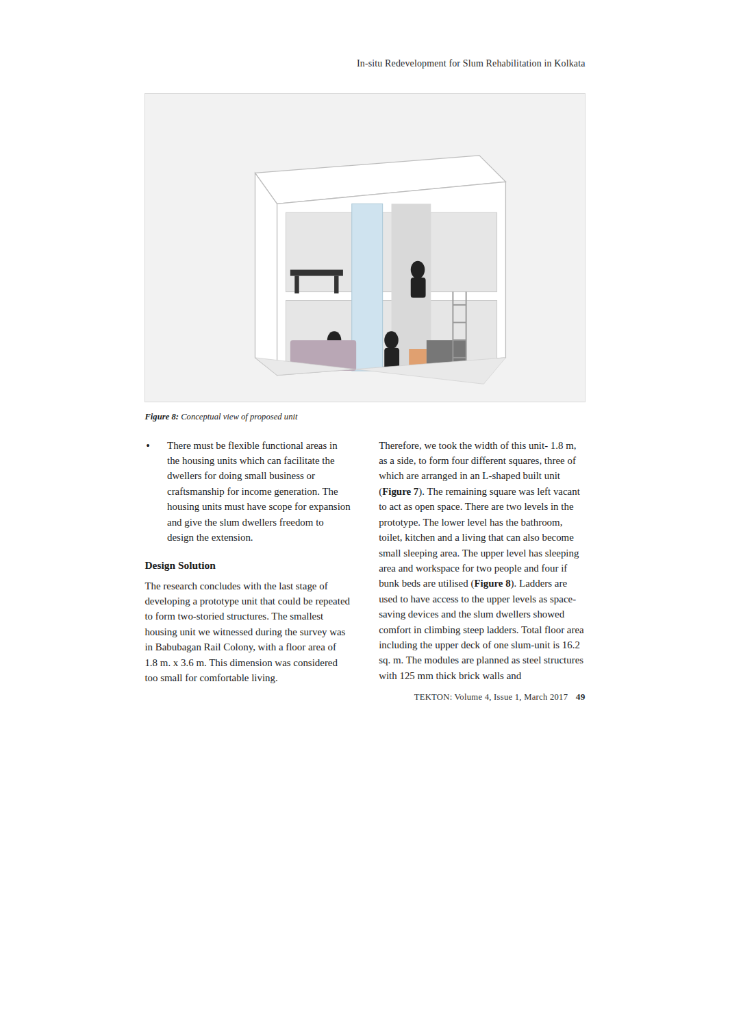In-situ Redevelopment for Slum Rehabilitation in Kolkata
Figure 8: Conceptual view of proposed unit
There must be flexible functional areas in the housing units which can facilitate the dwellers for doing small business or craftsmanship for income generation. The housing units must have scope for expansion and give the slum dwellers freedom to design the extension.
Design Solution
The research concludes with the last stage of developing a prototype unit that could be repeated to form two-storied structures. The smallest housing unit we witnessed during the survey was in Babubagan Rail Colony, with a floor area of 1.8 m. x 3.6 m. This dimension was considered too small for comfortable living.
Therefore, we took the width of this unit- 1.8 m, as a side, to form four different squares, three of which are arranged in an L-shaped built unit (Figure 7). The remaining square was left vacant to act as open space. There are two levels in the prototype. The lower level has the bathroom, toilet, kitchen and a living that can also become small sleeping area. The upper level has sleeping area and workspace for two people and four if bunk beds are utilised (Figure 8). Ladders are used to have access to the upper levels as space-saving devices and the slum dwellers showed comfort in climbing steep ladders. Total floor area including the upper deck of one slum-unit is 16.2 sq. m. The modules are planned as steel structures with 125 mm thick brick walls and
TEKTON: Volume 4, Issue 1, March 201749